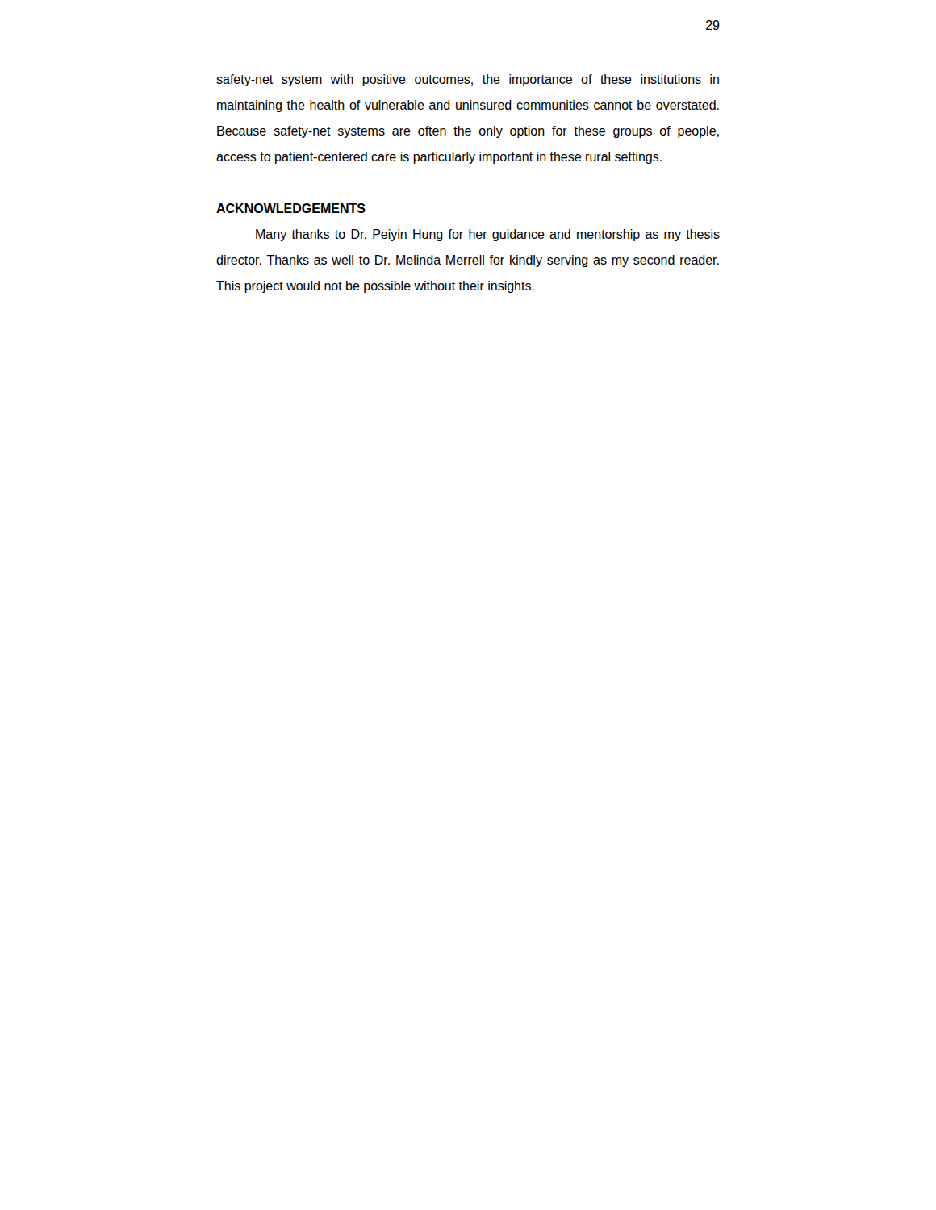29
safety-net system with positive outcomes, the importance of these institutions in maintaining the health of vulnerable and uninsured communities cannot be overstated. Because safety-net systems are often the only option for these groups of people, access to patient-centered care is particularly important in these rural settings.
Acknowledgements
Many thanks to Dr. Peiyin Hung for her guidance and mentorship as my thesis director. Thanks as well to Dr. Melinda Merrell for kindly serving as my second reader. This project would not be possible without their insights.